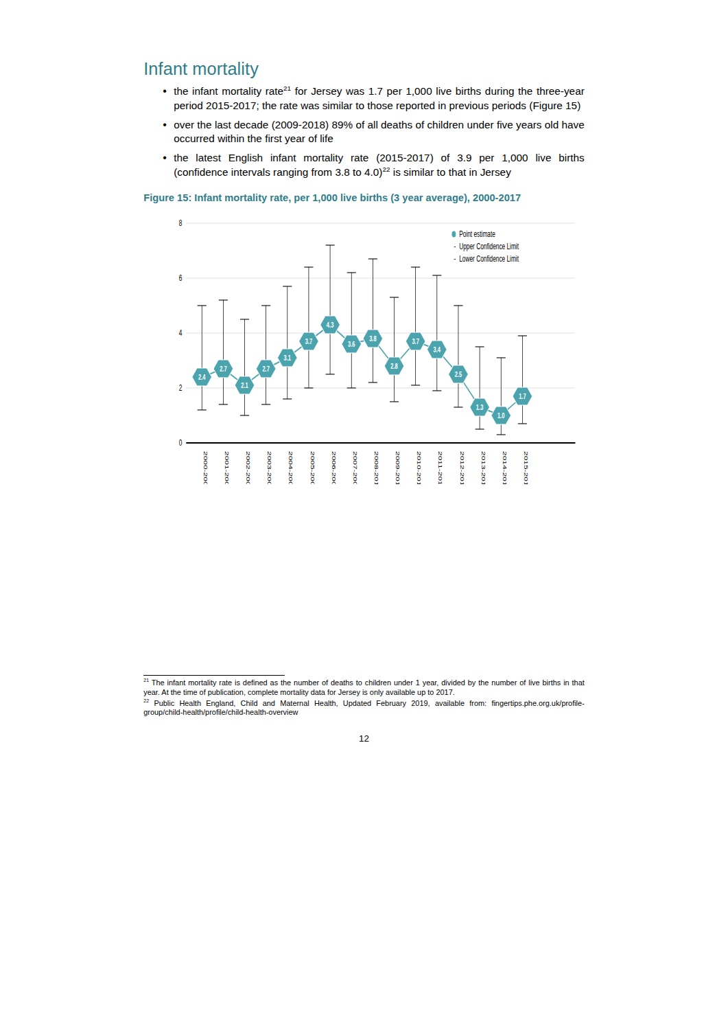Infant mortality
the infant mortality rate21 for Jersey was 1.7 per 1,000 live births during the three-year period 2015-2017; the rate was similar to those reported in previous periods (Figure 15)
over the last decade (2009-2018) 89% of all deaths of children under five years old have occurred within the first year of life
the latest English infant mortality rate (2015-2017) of 3.9 per 1,000 live births (confidence intervals ranging from 3.8 to 4.0)22 is similar to that in Jersey
Figure 15: Infant mortality rate, per 1,000 live births (3 year average), 2000-2017
8 6 4 2 0 Point estimate - Upper Confidence Limit - Lower Confidence Limit 2.4 2.7 2.1 2.7 3.1 3.7 4.3 3.6 3.8 2.8 3.7 3.4 2.5 1.3 1.0 1.7 2000-2002 2001-2003 2002-2004 2003-2005 2004-2006 2005-2007 2006-2008 2007-2009 2008-2010 2009-2011 2010-2012 2011-2013 2012-2014 2013-2015 2014-2016 2015-2017
21 The infant mortality rate is defined as the number of deaths to children under 1 year, divided by the number of live births in that year. At the time of publication, complete mortality data for Jersey is only available up to 2017.
22 Public Health England, Child and Maternal Health, Updated February 2019, available from: fingertips.phe.org.uk/profile-group/child-health/profile/child-health-overview
12